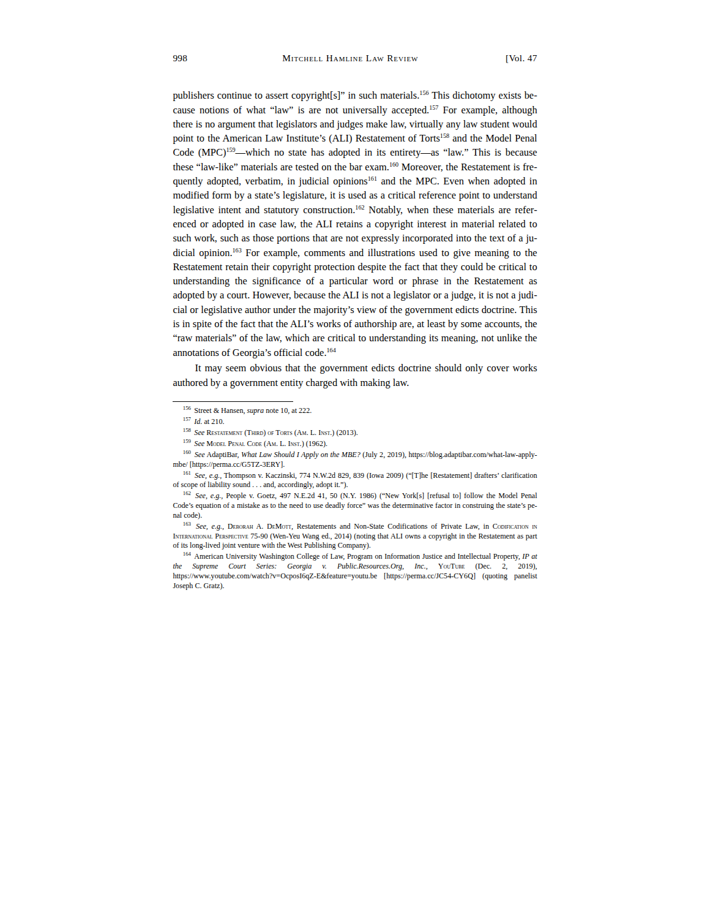998 Mitchell Hamline Law Review [Vol. 47
publishers continue to assert copyright[s]” in such materials.156 This dichotomy exists because notions of what “law” is are not universally accepted.157 For example, although there is no argument that legislators and judges make law, virtually any law student would point to the American Law Institute’s (ALI) Restatement of Torts158 and the Model Penal Code (MPC)159—which no state has adopted in its entirety—as “law.” This is because these “law-like” materials are tested on the bar exam.160 Moreover, the Restatement is frequently adopted, verbatim, in judicial opinions161 and the MPC. Even when adopted in modified form by a state’s legislature, it is used as a critical reference point to understand legislative intent and statutory construction.162 Notably, when these materials are referenced or adopted in case law, the ALI retains a copyright interest in material related to such work, such as those portions that are not expressly incorporated into the text of a judicial opinion.163 For example, comments and illustrations used to give meaning to the Restatement retain their copyright protection despite the fact that they could be critical to understanding the significance of a particular word or phrase in the Restatement as adopted by a court. However, because the ALI is not a legislator or a judge, it is not a judicial or legislative author under the majority’s view of the government edicts doctrine. This is in spite of the fact that the ALI’s works of authorship are, at least by some accounts, the “raw materials” of the law, which are critical to understanding its meaning, not unlike the annotations of Georgia’s official code.164
It may seem obvious that the government edicts doctrine should only cover works authored by a government entity charged with making law.
156 Street & Hansen, supra note 10, at 222.
157 Id. at 210.
158 See Restatement (Third) of Torts (Am. L. Inst.) (2013).
159 See Model Penal Code (Am. L. Inst.) (1962).
160 See AdaptiBar, What Law Should I Apply on the MBE? (July 2, 2019), https://blog.adaptibar.com/what-law-apply-mbe/ [https://perma.cc/G5TZ-3ERY].
161 See, e.g., Thompson v. Kaczinski, 774 N.W.2d 829, 839 (Iowa 2009) (“[T]he [Restatement] drafters’ clarification of scope of liability sound . . . and, accordingly, adopt it.”).
162 See, e.g., People v. Goetz, 497 N.E.2d 41, 50 (N.Y. 1986) (“New York[s] [refusal to] follow the Model Penal Code’s equation of a mistake as to the need to use deadly force” was the determinative factor in construing the state’s penal code).
163 See, e.g., Deborah A. DeMott, Restatements and Non-State Codifications of Private Law, in Codification in International Perspective 75-90 (Wen-Yeu Wang ed., 2014) (noting that ALI owns a copyright in the Restatement as part of its long-lived joint venture with the West Publishing Company).
164 American University Washington College of Law, Program on Information Justice and Intellectual Property, IP at the Supreme Court Series: Georgia v. Public.Resources.Org, Inc., YouTube (Dec. 2, 2019), https://www.youtube.com/watch?v=OcposI6qZ-E&feature=youtu.be [https://perma.cc/JC54-CY6Q] (quoting panelist Joseph C. Gratz).